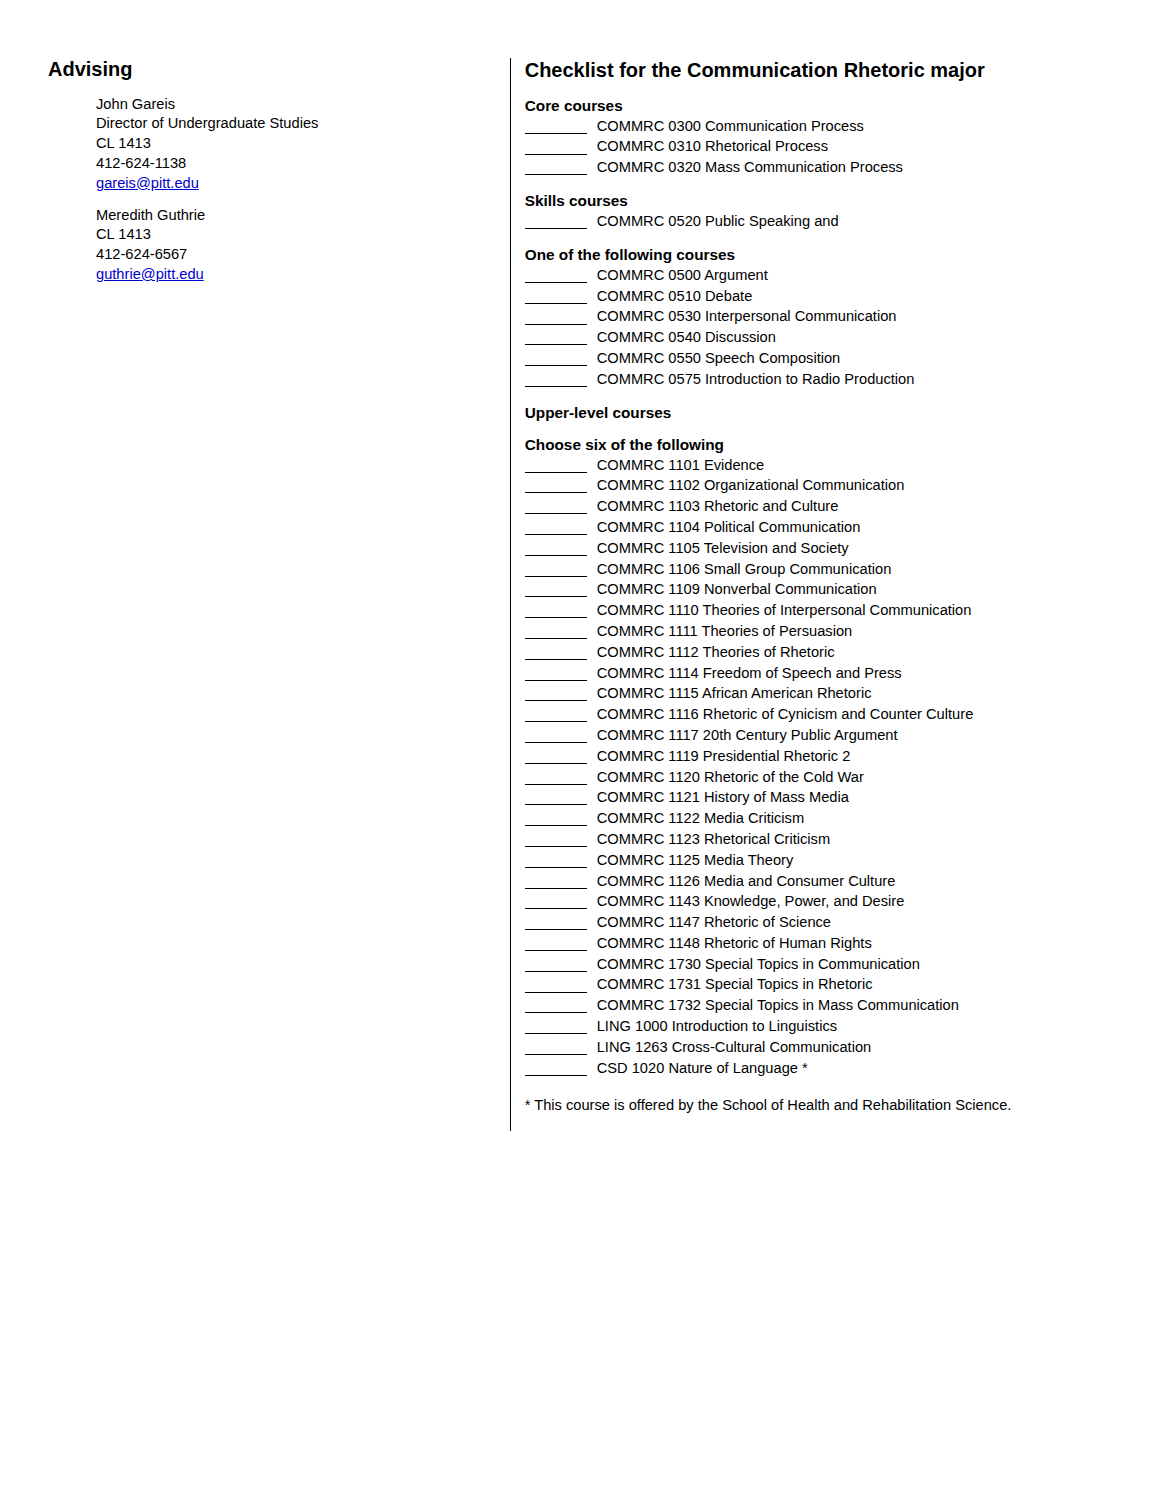Advising
John Gareis
Director of Undergraduate Studies
CL 1413
412-624-1138
gareis@pitt.edu
Meredith Guthrie
CL 1413
412-624-6567
guthrie@pitt.edu
Checklist for the Communication Rhetoric major
Core courses
COMMRC 0300 Communication Process
COMMRC 0310 Rhetorical Process
COMMRC 0320 Mass Communication Process
Skills courses
COMMRC 0520 Public Speaking and
One of the following courses
COMMRC 0500 Argument
COMMRC 0510 Debate
COMMRC 0530 Interpersonal Communication
COMMRC 0540 Discussion
COMMRC 0550 Speech Composition
COMMRC 0575 Introduction to Radio Production
Upper-level courses
Choose six of the following
COMMRC 1101 Evidence
COMMRC 1102 Organizational Communication
COMMRC 1103 Rhetoric and Culture
COMMRC 1104 Political Communication
COMMRC 1105 Television and Society
COMMRC 1106 Small Group Communication
COMMRC 1109 Nonverbal Communication
COMMRC 1110 Theories of Interpersonal Communication
COMMRC 1111 Theories of Persuasion
COMMRC 1112 Theories of Rhetoric
COMMRC 1114 Freedom of Speech and Press
COMMRC 1115 African American Rhetoric
COMMRC 1116 Rhetoric of Cynicism and Counter Culture
COMMRC 1117 20th Century Public Argument
COMMRC 1119 Presidential Rhetoric 2
COMMRC 1120 Rhetoric of the Cold War
COMMRC 1121 History of Mass Media
COMMRC 1122 Media Criticism
COMMRC 1123 Rhetorical Criticism
COMMRC 1125 Media Theory
COMMRC 1126 Media and Consumer Culture
COMMRC 1143 Knowledge, Power, and Desire
COMMRC 1147 Rhetoric of Science
COMMRC 1148 Rhetoric of Human Rights
COMMRC 1730 Special Topics in Communication
COMMRC 1731 Special Topics in Rhetoric
COMMRC 1732 Special Topics in Mass Communication
LING 1000 Introduction to Linguistics
LING 1263 Cross-Cultural Communication
CSD 1020 Nature of Language *
* This course is offered by the School of Health and Rehabilitation Science.